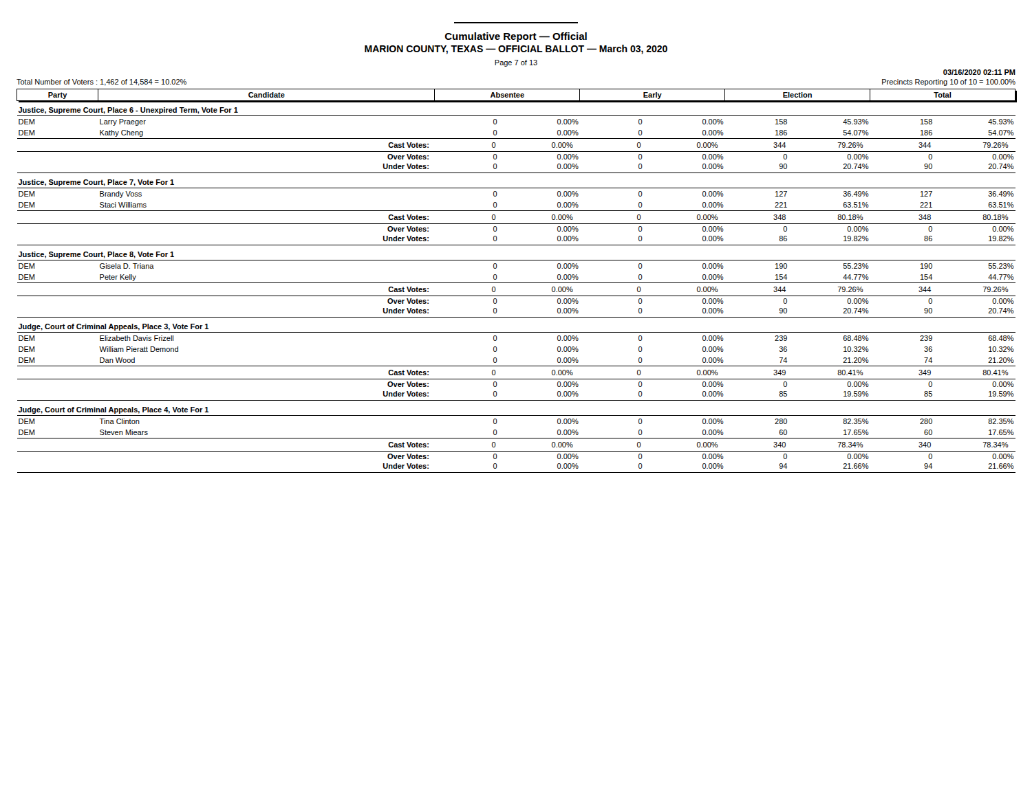Cumulative Report — Official
MARION COUNTY, TEXAS — OFFICIAL BALLOT — March 03, 2020
Page 7 of 13
03/16/2020 02:11 PM
Total Number of Voters : 1,462 of 14,584 = 10.02%
Precincts Reporting 10 of 10 = 100.00%
| Party | Candidate | Absentee | Early | Election | Total |
| --- | --- | --- | --- | --- | --- |
| Justice, Supreme Court, Place 6 - Unexpired Term, Vote For 1 |
| DEM | Larry Praeger | 0 | 0.00% | 0 | 0.00% | 158 | 45.93% | 158 | 45.93% |
| DEM | Kathy Cheng | 0 | 0.00% | 0 | 0.00% | 186 | 54.07% | 186 | 54.07% |
| | Cast Votes: | 0 | 0.00% | 0 | 0.00% | 344 | 79.26% | 344 | 79.26% |
| | Over Votes: | 0 | 0.00% | 0 | 0.00% | 0 | 0.00% | 0 | 0.00% |
| | Under Votes: | 0 | 0.00% | 0 | 0.00% | 90 | 20.74% | 90 | 20.74% |
| Justice, Supreme Court, Place 7, Vote For 1 |
| DEM | Brandy Voss | 0 | 0.00% | 0 | 0.00% | 127 | 36.49% | 127 | 36.49% |
| DEM | Staci Williams | 0 | 0.00% | 0 | 0.00% | 221 | 63.51% | 221 | 63.51% |
| | Cast Votes: | 0 | 0.00% | 0 | 0.00% | 348 | 80.18% | 348 | 80.18% |
| | Over Votes: | 0 | 0.00% | 0 | 0.00% | 0 | 0.00% | 0 | 0.00% |
| | Under Votes: | 0 | 0.00% | 0 | 0.00% | 86 | 19.82% | 86 | 19.82% |
| Justice, Supreme Court, Place 8, Vote For 1 |
| DEM | Gisela D. Triana | 0 | 0.00% | 0 | 0.00% | 190 | 55.23% | 190 | 55.23% |
| DEM | Peter Kelly | 0 | 0.00% | 0 | 0.00% | 154 | 44.77% | 154 | 44.77% |
| | Cast Votes: | 0 | 0.00% | 0 | 0.00% | 344 | 79.26% | 344 | 79.26% |
| | Over Votes: | 0 | 0.00% | 0 | 0.00% | 0 | 0.00% | 0 | 0.00% |
| | Under Votes: | 0 | 0.00% | 0 | 0.00% | 90 | 20.74% | 90 | 20.74% |
| Judge, Court of Criminal Appeals, Place 3, Vote For 1 |
| DEM | Elizabeth Davis Frizell | 0 | 0.00% | 0 | 0.00% | 239 | 68.48% | 239 | 68.48% |
| DEM | William Pieratt Demond | 0 | 0.00% | 0 | 0.00% | 36 | 10.32% | 36 | 10.32% |
| DEM | Dan Wood | 0 | 0.00% | 0 | 0.00% | 74 | 21.20% | 74 | 21.20% |
| | Cast Votes: | 0 | 0.00% | 0 | 0.00% | 349 | 80.41% | 349 | 80.41% |
| | Over Votes: | 0 | 0.00% | 0 | 0.00% | 0 | 0.00% | 0 | 0.00% |
| | Under Votes: | 0 | 0.00% | 0 | 0.00% | 85 | 19.59% | 85 | 19.59% |
| Judge, Court of Criminal Appeals, Place 4, Vote For 1 |
| DEM | Tina Clinton | 0 | 0.00% | 0 | 0.00% | 280 | 82.35% | 280 | 82.35% |
| DEM | Steven Miears | 0 | 0.00% | 0 | 0.00% | 60 | 17.65% | 60 | 17.65% |
| | Cast Votes: | 0 | 0.00% | 0 | 0.00% | 340 | 78.34% | 340 | 78.34% |
| | Over Votes: | 0 | 0.00% | 0 | 0.00% | 0 | 0.00% | 0 | 0.00% |
| | Under Votes: | 0 | 0.00% | 0 | 0.00% | 94 | 21.66% | 94 | 21.66% |